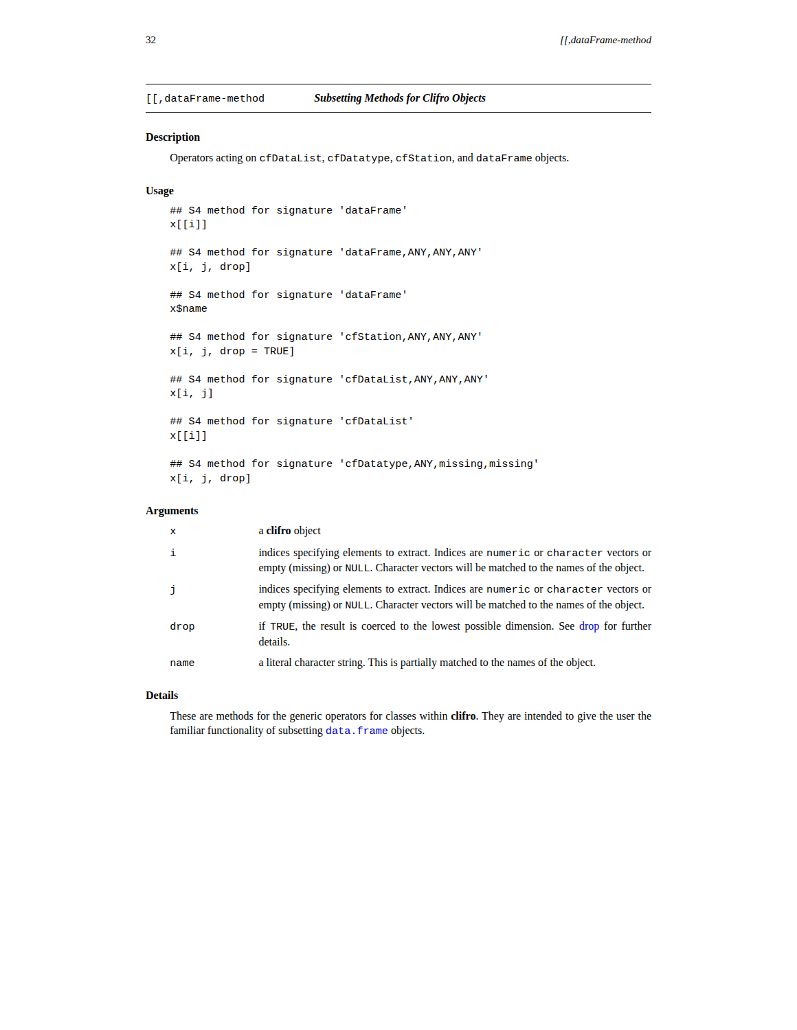32 [[,dataFrame-method
[[,dataFrame-method Subsetting Methods for Clifro Objects
Description
Operators acting on cfDataList, cfDatatype, cfStation, and dataFrame objects.
Usage
## S4 method for signature 'dataFrame'
x[[i]]

## S4 method for signature 'dataFrame,ANY,ANY,ANY'
x[i, j, drop]

## S4 method for signature 'dataFrame'
x$name

## S4 method for signature 'cfStation,ANY,ANY,ANY'
x[i, j, drop = TRUE]

## S4 method for signature 'cfDataList,ANY,ANY,ANY'
x[i, j]

## S4 method for signature 'cfDataList'
x[[i]]

## S4 method for signature 'cfDatatype,ANY,missing,missing'
x[i, j, drop]
Arguments
x
a clifro object
i
indices specifying elements to extract. Indices are numeric or character vectors or empty (missing) or NULL. Character vectors will be matched to the names of the object.
j
indices specifying elements to extract. Indices are numeric or character vectors or empty (missing) or NULL. Character vectors will be matched to the names of the object.
drop
if TRUE, the result is coerced to the lowest possible dimension. See drop for further details.
name
a literal character string. This is partially matched to the names of the object.
Details
These are methods for the generic operators for classes within clifro. They are intended to give the user the familiar functionality of subsetting data.frame objects.